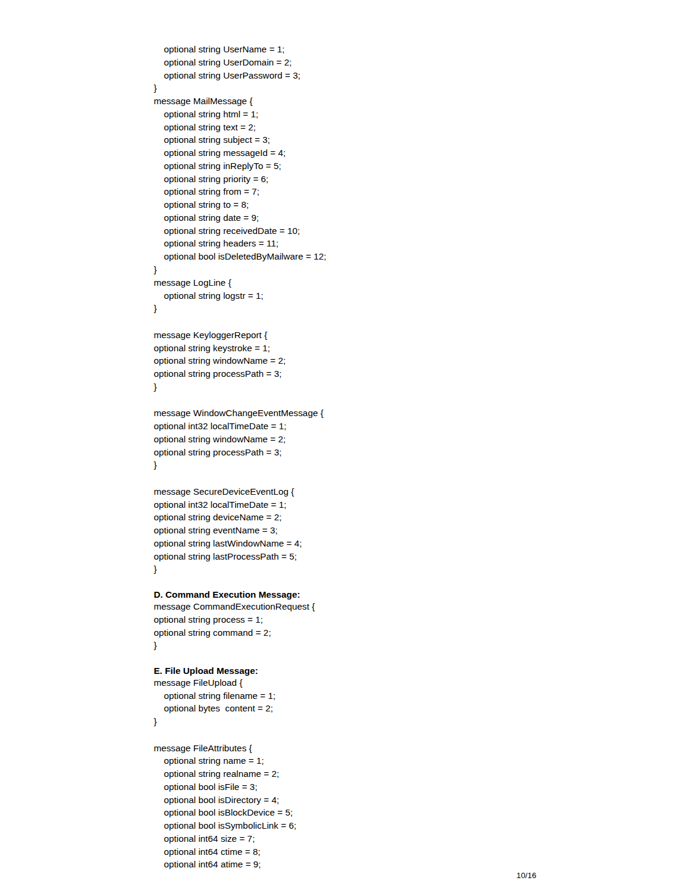optional string UserName = 1;
    optional string UserDomain = 2;
    optional string UserPassword = 3;
}
message MailMessage {
    optional string html = 1;
    optional string text = 2;
    optional string subject = 3;
    optional string messageId = 4;
    optional string inReplyTo = 5;
    optional string priority = 6;
    optional string from = 7;
    optional string to = 8;
    optional string date = 9;
    optional string receivedDate = 10;
    optional string headers = 11;
    optional bool isDeletedByMailware = 12;
}
message LogLine {
    optional string logstr = 1;
}
message KeyloggerReport {
optional string keystroke = 1;
optional string windowName = 2;
optional string processPath = 3;
}
message WindowChangeEventMessage {
optional int32 localTimeDate = 1;
optional string windowName = 2;
optional string processPath = 3;
}
message SecureDeviceEventLog {
optional int32 localTimeDate = 1;
optional string deviceName = 2;
optional string eventName = 3;
optional string lastWindowName = 4;
optional string lastProcessPath = 5;
}
D. Command Execution Message:
message CommandExecutionRequest {
optional string process = 1;
optional string command = 2;
}
E. File Upload Message:
message FileUpload {
    optional string filename = 1;
    optional bytes  content = 2;
}
message FileAttributes {
    optional string name = 1;
    optional string realname = 2;
    optional bool isFile = 3;
    optional bool isDirectory = 4;
    optional bool isBlockDevice = 5;
    optional bool isSymbolicLink = 6;
    optional int64 size = 7;
    optional int64 ctime = 8;
    optional int64 atime = 9;
10/16